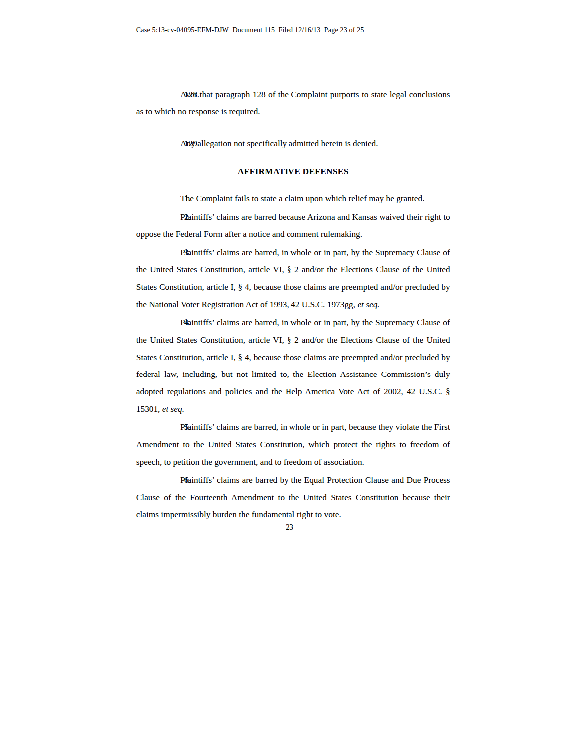Case 5:13-cv-04095-EFM-DJW Document 115 Filed 12/16/13 Page 23 of 25
128. Aver that paragraph 128 of the Complaint purports to state legal conclusions as to which no response is required.
129. Any allegation not specifically admitted herein is denied.
AFFIRMATIVE DEFENSES
1. The Complaint fails to state a claim upon which relief may be granted.
2. Plaintiffs’ claims are barred because Arizona and Kansas waived their right to oppose the Federal Form after a notice and comment rulemaking.
3. Plaintiffs’ claims are barred, in whole or in part, by the Supremacy Clause of the United States Constitution, article VI, § 2 and/or the Elections Clause of the United States Constitution, article I, § 4, because those claims are preempted and/or precluded by the National Voter Registration Act of 1993, 42 U.S.C. 1973gg, et seq.
4. Plaintiffs’ claims are barred, in whole or in part, by the Supremacy Clause of the United States Constitution, article VI, § 2 and/or the Elections Clause of the United States Constitution, article I, § 4, because those claims are preempted and/or precluded by federal law, including, but not limited to, the Election Assistance Commission’s duly adopted regulations and policies and the Help America Vote Act of 2002, 42 U.S.C. § 15301, et seq.
5. Plaintiffs’ claims are barred, in whole or in part, because they violate the First Amendment to the United States Constitution, which protect the rights to freedom of speech, to petition the government, and to freedom of association.
6. Plaintiffs’ claims are barred by the Equal Protection Clause and Due Process Clause of the Fourteenth Amendment to the United States Constitution because their claims impermissibly burden the fundamental right to vote.
23